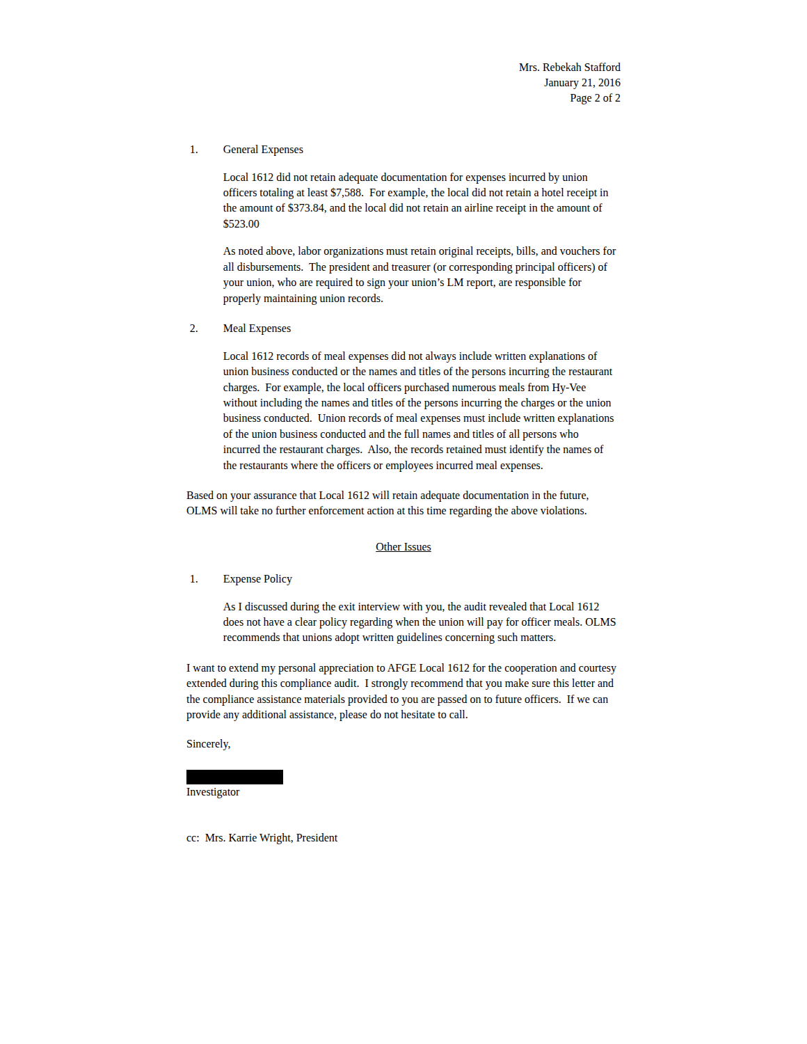Mrs. Rebekah Stafford
January 21, 2016
Page 2 of 2
1.
General Expenses
Local 1612 did not retain adequate documentation for expenses incurred by union officers totaling at least $7,588. For example, the local did not retain a hotel receipt in the amount of $373.84, and the local did not retain an airline receipt in the amount of $523.00
As noted above, labor organizations must retain original receipts, bills, and vouchers for all disbursements. The president and treasurer (or corresponding principal officers) of your union, who are required to sign your union’s LM report, are responsible for properly maintaining union records.
2.
Meal Expenses
Local 1612 records of meal expenses did not always include written explanations of union business conducted or the names and titles of the persons incurring the restaurant charges. For example, the local officers purchased numerous meals from Hy-Vee without including the names and titles of the persons incurring the charges or the union business conducted. Union records of meal expenses must include written explanations of the union business conducted and the full names and titles of all persons who incurred the restaurant charges. Also, the records retained must identify the names of the restaurants where the officers or employees incurred meal expenses.
Based on your assurance that Local 1612 will retain adequate documentation in the future, OLMS will take no further enforcement action at this time regarding the above violations.
Other Issues
1.
Expense Policy
As I discussed during the exit interview with you, the audit revealed that Local 1612 does not have a clear policy regarding when the union will pay for officer meals. OLMS recommends that unions adopt written guidelines concerning such matters.
I want to extend my personal appreciation to AFGE Local 1612 for the cooperation and courtesy extended during this compliance audit. I strongly recommend that you make sure this letter and the compliance assistance materials provided to you are passed on to future officers. If we can provide any additional assistance, please do not hesitate to call.
Sincerely,
Investigator
cc: Mrs. Karrie Wright, President